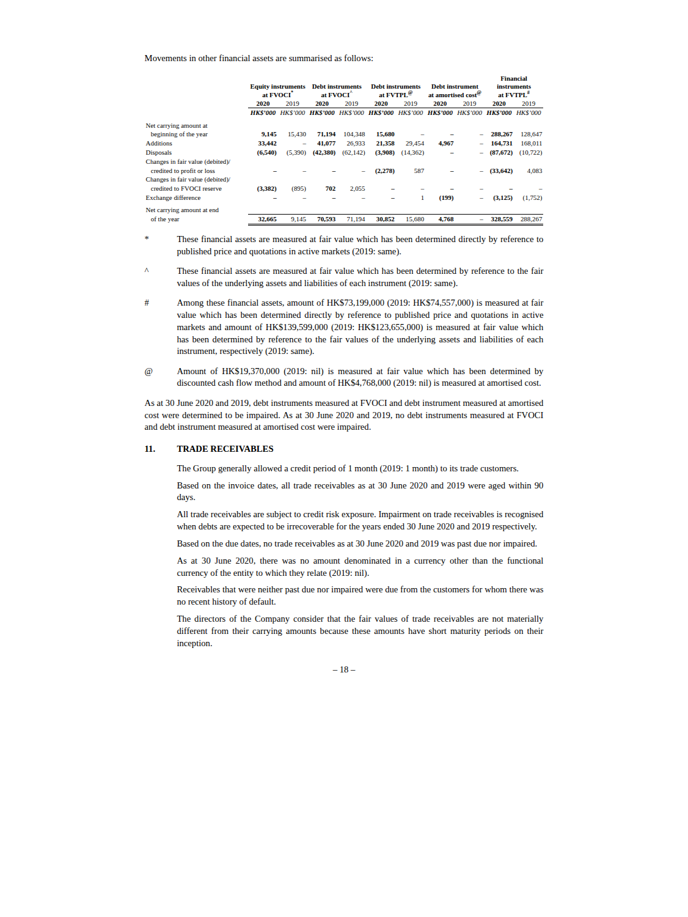Movements in other financial assets are summarised as follows:
| | Equity instruments at FVOCI * | Debt instruments at FVOCI ^ | Debt instruments at FVTPL @ | Debt instrument at amortised cost @ | Financial instruments at FVTPL # |
| --- | --- | --- | --- | --- | --- |
| | 2020 | 2019 | 2020 | 2019 | 2020 | 2019 | 2020 | 2019 | 2020 | 2019 |
| | HK$’000 | HK$’000 | HK$’000 | HK$’000 | HK$’000 | HK$’000 | HK$’000 | HK$’000 | HK$’000 | HK$’000 |
| Net carrying amount at | |
| beginning of the year | 9,145 | 15,430 | 71,194 | 104,348 | 15,680 | – | – | – | 288,267 | 128,647 |
| Additions | 33,442 | – | 41,077 | 26,933 | 21,358 | 29,454 | 4,967 | – | 164,731 | 168,011 |
| Disposals | (6,540) | (5,390) | (42,380) | (62,142) | (3,908) | (14,362) | – | – | (87,672) | (10,722) |
| Changes in fair value (debited)/ | |
| credited to profit or loss | – | – | – | – | (2,278) | 587 | – | – | (33,642) | 4,083 |
| Changes in fair value (debited)/ | |
| credited to FVOCI reserve | (3,382) | (895) | 702 | 2,055 | – | – | – | – | – | – |
| Exchange difference | – | – | – | – | – | 1 | (199) | – | (3,125) | (1,752) |
| Net carrying amount at end | |
| of the year | 32,665 | 9,145 | 70,593 | 71,194 | 30,852 | 15,680 | 4,768 | – | 328,559 | 288,267 |
*
These financial assets are measured at fair value which has been determined directly by reference to published price and quotations in active markets (2019: same).
^
These financial assets are measured at fair value which has been determined by reference to the fair values of the underlying assets and liabilities of each instrument (2019: same).
#
Among these financial assets, amount of HK$73,199,000 (2019: HK$74,557,000) is measured at fair value which has been determined directly by reference to published price and quotations in active markets and amount of HK$139,599,000 (2019: HK$123,655,000) is measured at fair value which has been determined by reference to the fair values of the underlying assets and liabilities of each instrument, respectively (2019: same).
@
Amount of HK$19,370,000 (2019: nil) is measured at fair value which has been determined by discounted cash flow method and amount of HK$4,768,000 (2019: nil) is measured at amortised cost.
As at 30 June 2020 and 2019, debt instruments measured at FVOCI and debt instrument measured at amortised cost were determined to be impaired. As at 30 June 2020 and 2019, no debt instruments measured at FVOCI and debt instrument measured at amortised cost were impaired.
11.
TRADE RECEIVABLES
The Group generally allowed a credit period of 1 month (2019: 1 month) to its trade customers.
Based on the invoice dates, all trade receivables as at 30 June 2020 and 2019 were aged within 90 days.
All trade receivables are subject to credit risk exposure. Impairment on trade receivables is recognised when debts are expected to be irrecoverable for the years ended 30 June 2020 and 2019 respectively.
Based on the due dates, no trade receivables as at 30 June 2020 and 2019 was past due nor impaired.
As at 30 June 2020, there was no amount denominated in a currency other than the functional currency of the entity to which they relate (2019: nil).
Receivables that were neither past due nor impaired were due from the customers for whom there was no recent history of default.
The directors of the Company consider that the fair values of trade receivables are not materially different from their carrying amounts because these amounts have short maturity periods on their inception.
– 18 –